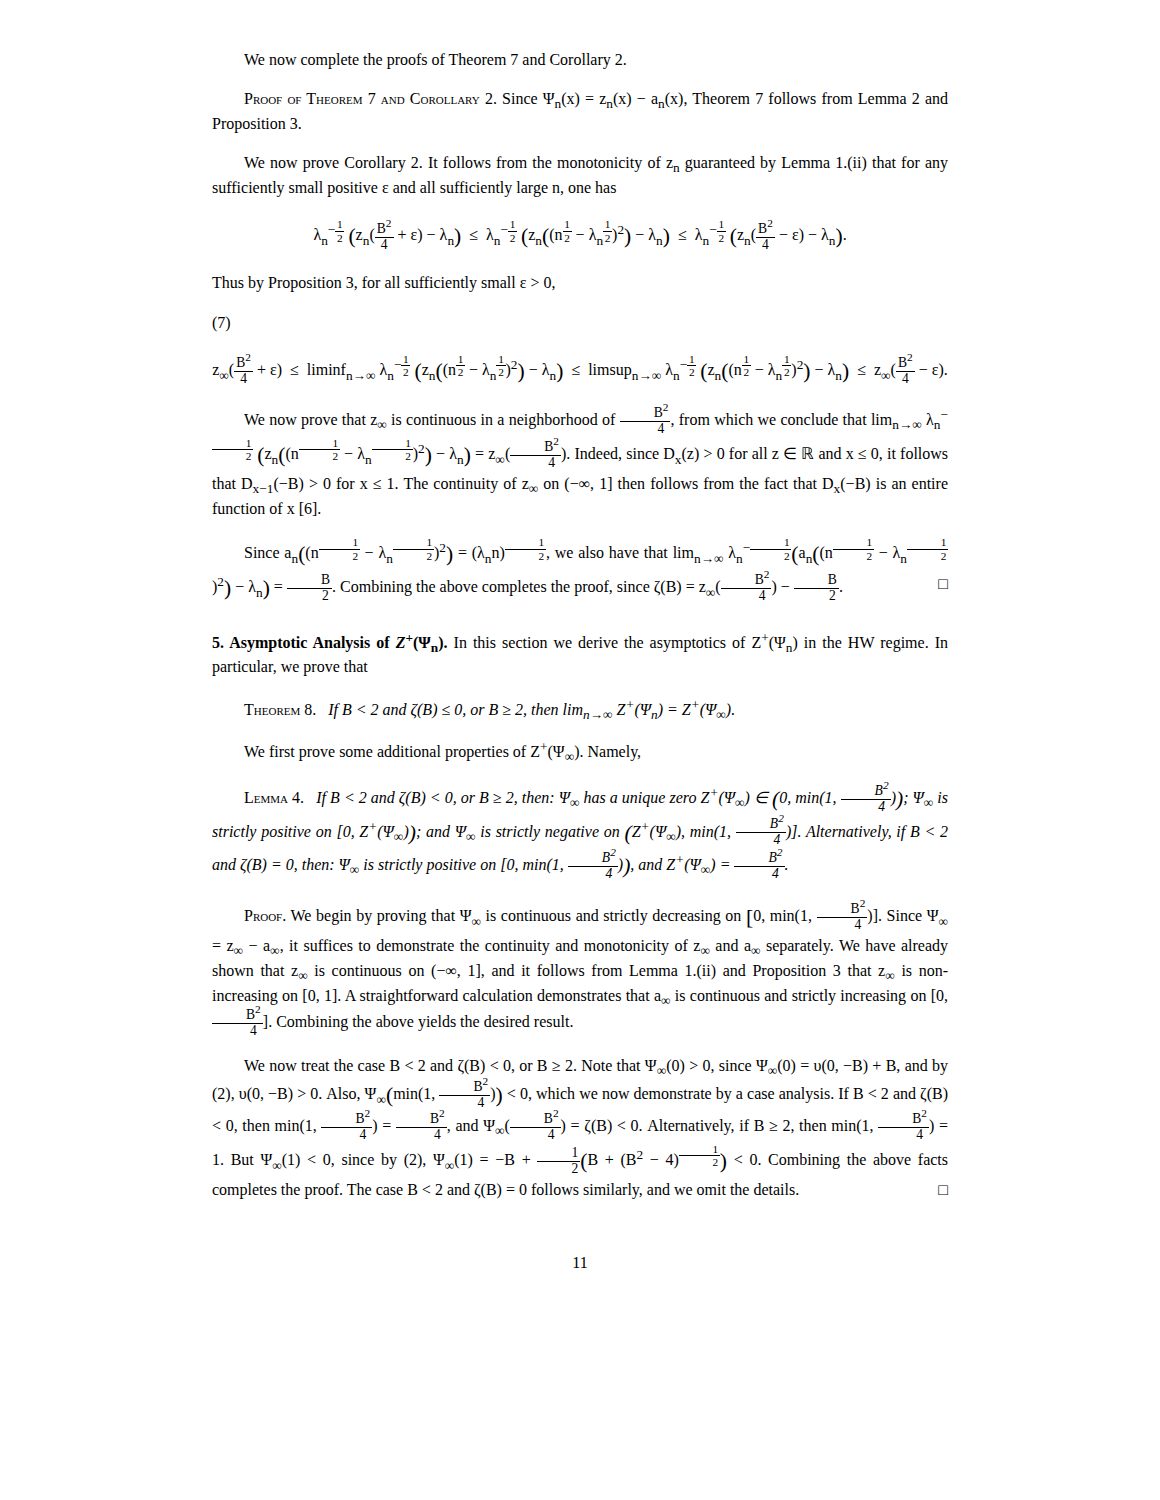We now complete the proofs of Theorem 7 and Corollary 2.
Proof of Theorem 7 and Corollary 2. Since Ψn(x) = zn(x) − an(x), Theorem 7 follows from Lemma 2 and Proposition 3.
We now prove Corollary 2. It follows from the monotonicity of zn guaranteed by Lemma 1.(ii) that for any sufficiently small positive ε and all sufficiently large n, one has
λn−12 (zn(B24 + ε) − λn) ≤ λn−12 (zn((n12 − λn12)2) − λn) ≤ λn−12 (zn(B24 − ε) − λn).
Thus by Proposition 3, for all sufficiently small ε > 0,
(7)
z∞(B24 + ε) ≤ liminfn→∞ λn−12 (zn((n12 − λn12)2) − λn) ≤ limsupn→∞ λn−12 (zn((n12 − λn12)2) − λn) ≤ z∞(B24 − ε).
We now prove that z∞ is continuous in a neighborhood of B24, from which we conclude that limn→∞ λn−12 (zn((n12 − λn12)2) − λn) = z∞(B24). Indeed, since Dx(z) > 0 for all z ∈ ℝ and x ≤ 0, it follows that Dx−1(−B) > 0 for x ≤ 1. The continuity of z∞ on (−∞, 1] then follows from the fact that Dx(−B) is an entire function of x [6].
Since an((n12 − λn12)2) = (λnn)12, we also have that limn→∞ λn−12(an((n12 − λn12)2) − λn) = B 2. Combining the above completes the proof, since ζ(B) = z∞(B24) − B 2. □
5. Asymptotic Analysis of Z+(Ψn).
In this section we derive the asymptotics of Z+(Ψn) in the HW regime. In particular, we prove that
Theorem 8. If B < 2 and ζ(B) ≤ 0, or B ≥ 2, then limn→∞ Z+(Ψn) = Z+(Ψ∞).
We first prove some additional properties of Z+(Ψ∞). Namely,
Lemma 4. If B < 2 and ζ(B) < 0, or B ≥ 2, then: Ψ∞ has a unique zero Z+(Ψ∞) ∈ (0, min(1, B24)); Ψ∞ is strictly positive on [0, Z+(Ψ∞)); and Ψ∞ is strictly negative on (Z+(Ψ∞), min(1, B24)]. Alternatively, if B < 2 and ζ(B) = 0, then: Ψ∞ is strictly positive on [0, min(1, B24)), and Z+(Ψ∞) = B24.
Proof. We begin by proving that Ψ∞ is continuous and strictly decreasing on [0, min(1, B24)]. Since Ψ∞ = z∞ − a∞, it suffices to demonstrate the continuity and monotonicity of z∞ and a∞ separately. We have already shown that z∞ is continuous on (−∞, 1], and it follows from Lemma 1.(ii) and Proposition 3 that z∞ is non-increasing on [0, 1]. A straightforward calculation demonstrates that a∞ is continuous and strictly increasing on [0, B24]. Combining the above yields the desired result.
We now treat the case B < 2 and ζ(B) < 0, or B ≥ 2. Note that Ψ∞(0) > 0, since Ψ∞(0) = υ(0, −B) + B, and by (2), υ(0, −B) > 0. Also, Ψ∞(min(1, B24)) < 0, which we now demonstrate by a case analysis. If B < 2 and ζ(B) < 0, then min(1, B24) = B24, and Ψ∞(B24) = ζ(B) < 0. Alternatively, if B ≥ 2, then min(1, B24) = 1. But Ψ∞(1) < 0, since by (2), Ψ∞(1) = −B + 12(B + (B2 − 4)12) < 0. Combining the above facts completes the proof. The case B < 2 and ζ(B) = 0 follows similarly, and we omit the details. □
11